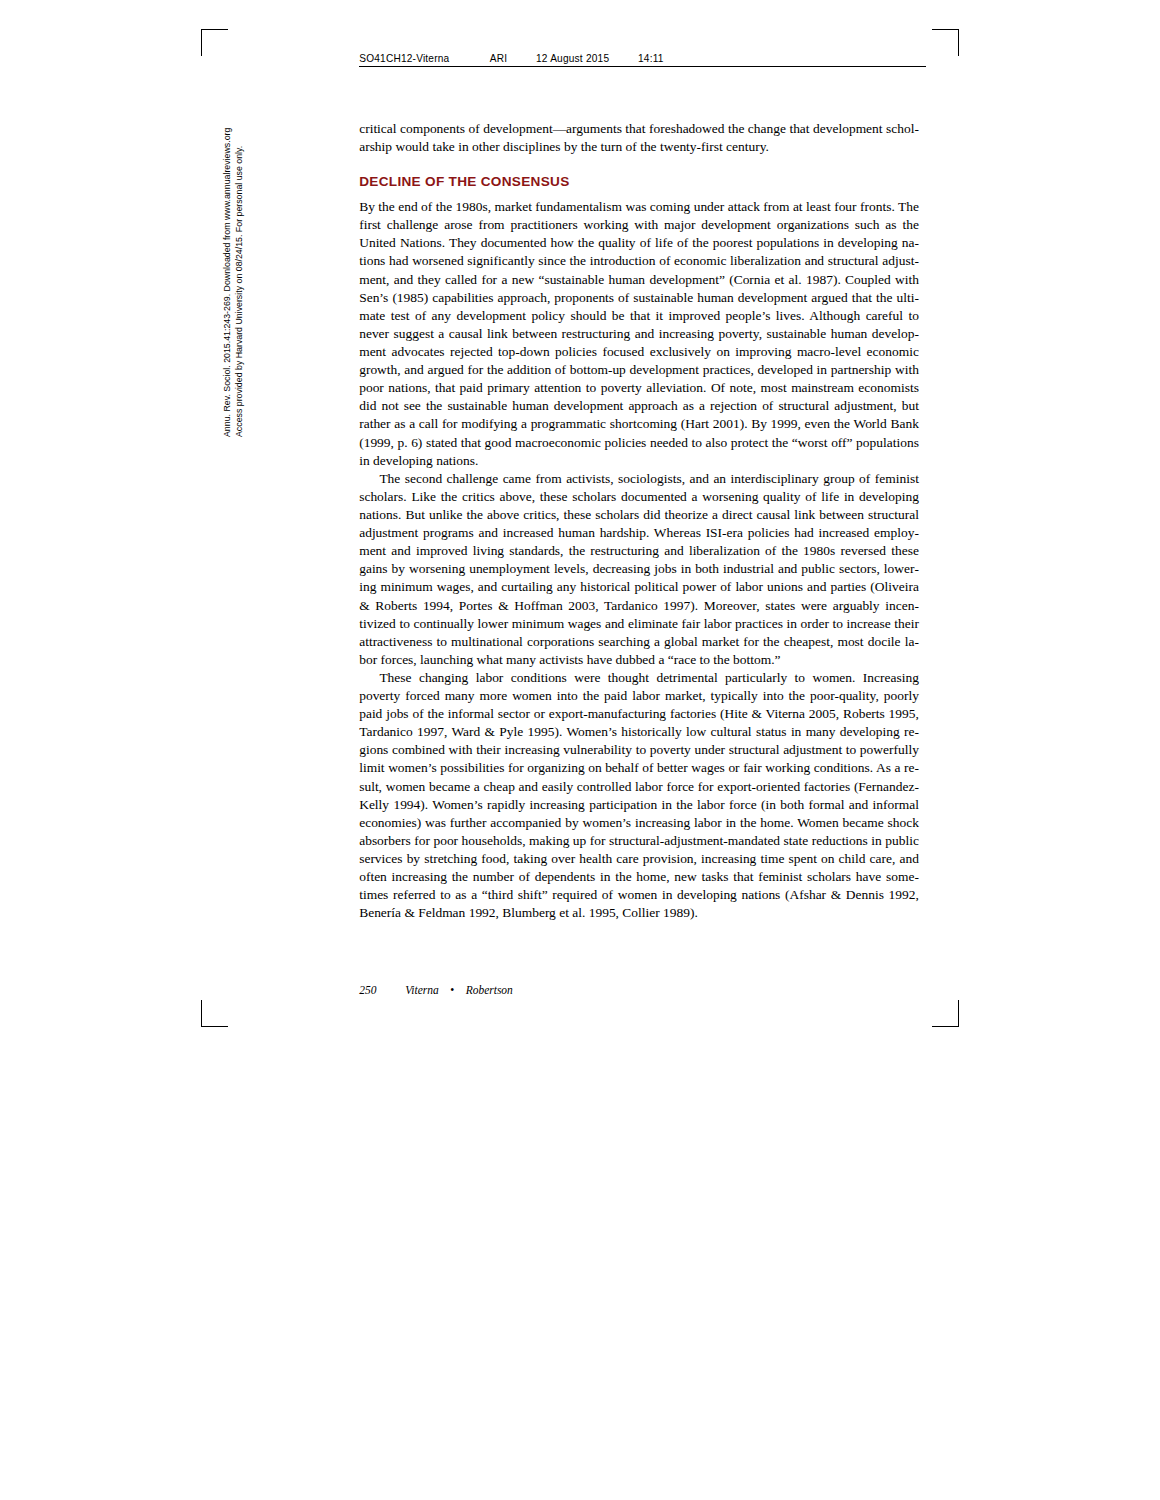SO41CH12-Viterna ARI 12 August 2015 14:11
Annu. Rev. Sociol. 2015.41:243-269. Downloaded from www.annualreviews.org
Access provided by Harvard University on 08/24/15. For personal use only.
critical components of development—arguments that foreshadowed the change that development scholarship would take in other disciplines by the turn of the twenty-first century.
DECLINE OF THE CONSENSUS
By the end of the 1980s, market fundamentalism was coming under attack from at least four fronts. The first challenge arose from practitioners working with major development organizations such as the United Nations. They documented how the quality of life of the poorest populations in developing nations had worsened significantly since the introduction of economic liberalization and structural adjustment, and they called for a new “sustainable human development” (Cornia et al. 1987). Coupled with Sen’s (1985) capabilities approach, proponents of sustainable human development argued that the ultimate test of any development policy should be that it improved people’s lives. Although careful to never suggest a causal link between restructuring and increasing poverty, sustainable human development advocates rejected top-down policies focused exclusively on improving macro-level economic growth, and argued for the addition of bottom-up development practices, developed in partnership with poor nations, that paid primary attention to poverty alleviation. Of note, most mainstream economists did not see the sustainable human development approach as a rejection of structural adjustment, but rather as a call for modifying a programmatic shortcoming (Hart 2001). By 1999, even the World Bank (1999, p. 6) stated that good macroeconomic policies needed to also protect the “worst off” populations in developing nations.
The second challenge came from activists, sociologists, and an interdisciplinary group of feminist scholars. Like the critics above, these scholars documented a worsening quality of life in developing nations. But unlike the above critics, these scholars did theorize a direct causal link between structural adjustment programs and increased human hardship. Whereas ISI-era policies had increased employment and improved living standards, the restructuring and liberalization of the 1980s reversed these gains by worsening unemployment levels, decreasing jobs in both industrial and public sectors, lowering minimum wages, and curtailing any historical political power of labor unions and parties (Oliveira & Roberts 1994, Portes & Hoffman 2003, Tardanico 1997). Moreover, states were arguably incentivized to continually lower minimum wages and eliminate fair labor practices in order to increase their attractiveness to multinational corporations searching a global market for the cheapest, most docile labor forces, launching what many activists have dubbed a “race to the bottom.”
These changing labor conditions were thought detrimental particularly to women. Increasing poverty forced many more women into the paid labor market, typically into the poor-quality, poorly paid jobs of the informal sector or export-manufacturing factories (Hite & Viterna 2005, Roberts 1995, Tardanico 1997, Ward & Pyle 1995). Women’s historically low cultural status in many developing regions combined with their increasing vulnerability to poverty under structural adjustment to powerfully limit women’s possibilities for organizing on behalf of better wages or fair working conditions. As a result, women became a cheap and easily controlled labor force for export-oriented factories (Fernandez-Kelly 1994). Women’s rapidly increasing participation in the labor force (in both formal and informal economies) was further accompanied by women’s increasing labor in the home. Women became shock absorbers for poor households, making up for structural-adjustment-mandated state reductions in public services by stretching food, taking over health care provision, increasing time spent on child care, and often increasing the number of dependents in the home, new tasks that feminist scholars have sometimes referred to as a “third shift” required of women in developing nations (Afshar & Dennis 1992, Benería & Feldman 1992, Blumberg et al. 1995, Collier 1989).
250 Viterna•Robertson